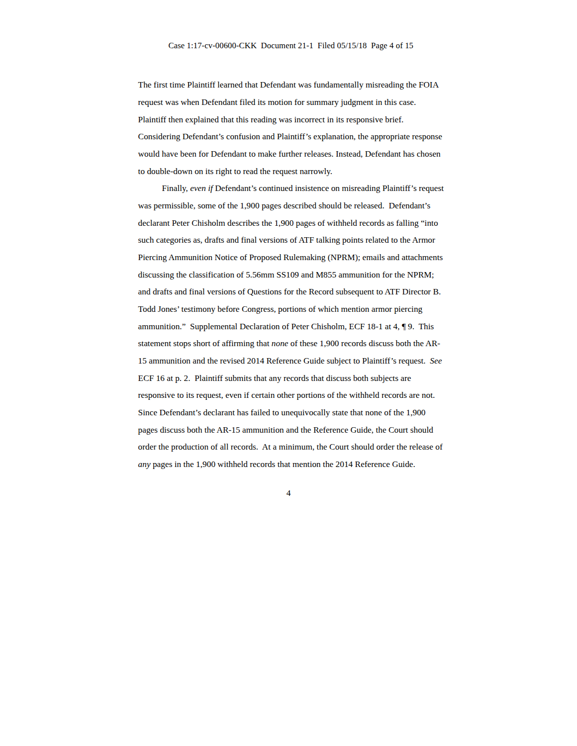Case 1:17-cv-00600-CKK Document 21-1 Filed 05/15/18 Page 4 of 15
The first time Plaintiff learned that Defendant was fundamentally misreading the FOIA request was when Defendant filed its motion for summary judgment in this case. Plaintiff then explained that this reading was incorrect in its responsive brief. Considering Defendant’s confusion and Plaintiff’s explanation, the appropriate response would have been for Defendant to make further releases. Instead, Defendant has chosen to double-down on its right to read the request narrowly.
Finally, even if Defendant’s continued insistence on misreading Plaintiff’s request was permissible, some of the 1,900 pages described should be released. Defendant’s declarant Peter Chisholm describes the 1,900 pages of withheld records as falling “into such categories as, drafts and final versions of ATF talking points related to the Armor Piercing Ammunition Notice of Proposed Rulemaking (NPRM); emails and attachments discussing the classification of 5.56mm SS109 and M855 ammunition for the NPRM; and drafts and final versions of Questions for the Record subsequent to ATF Director B. Todd Jones’ testimony before Congress, portions of which mention armor piercing ammunition.” Supplemental Declaration of Peter Chisholm, ECF 18-1 at 4, ¶ 9. This statement stops short of affirming that none of these 1,900 records discuss both the AR-15 ammunition and the revised 2014 Reference Guide subject to Plaintiff’s request. See ECF 16 at p. 2. Plaintiff submits that any records that discuss both subjects are responsive to its request, even if certain other portions of the withheld records are not. Since Defendant’s declarant has failed to unequivocally state that none of the 1,900 pages discuss both the AR-15 ammunition and the Reference Guide, the Court should order the production of all records. At a minimum, the Court should order the release of any pages in the 1,900 withheld records that mention the 2014 Reference Guide.
4